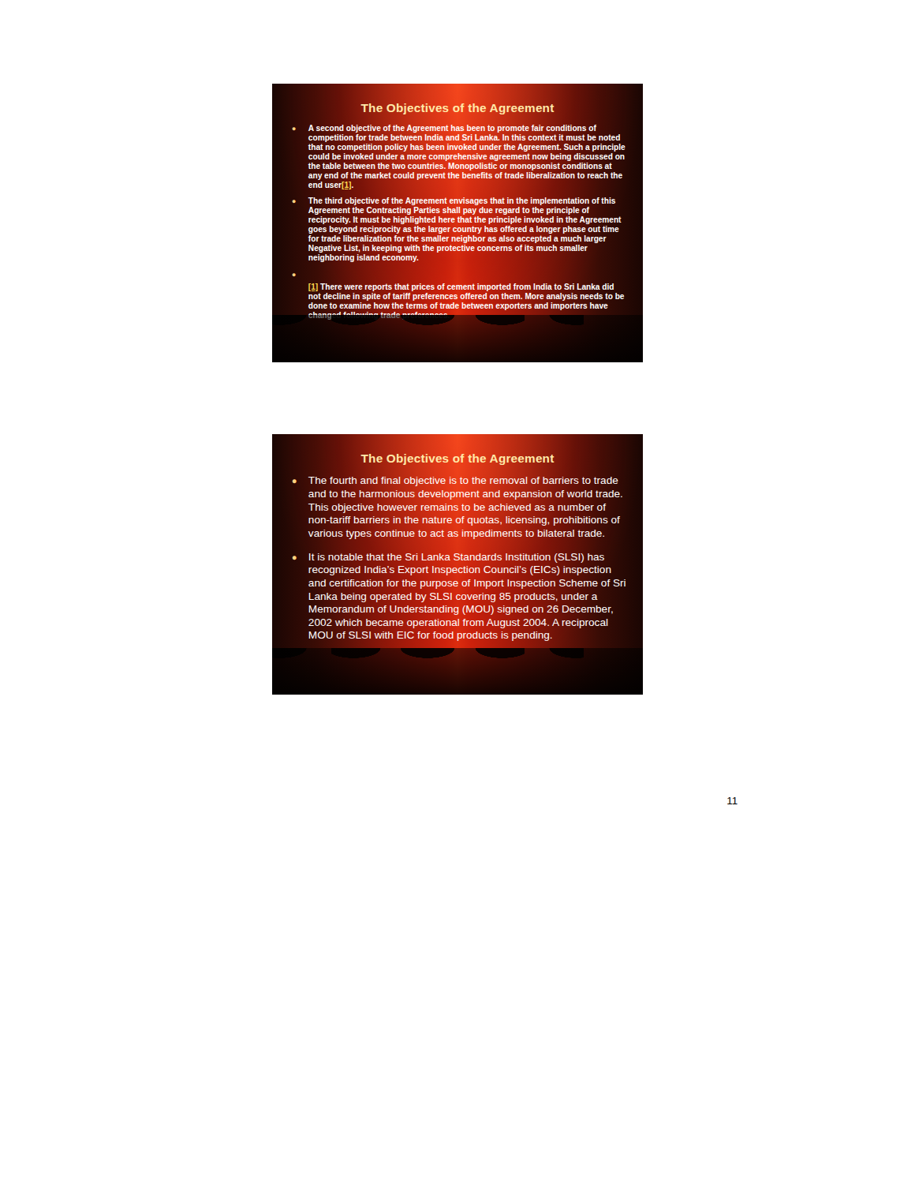The Objectives of the Agreement
A second objective of the Agreement has been to promote fair conditions of competition for trade between India and Sri Lanka. In this context it must be noted that no competition policy has been invoked under the Agreement. Such a principle could be invoked under a more comprehensive agreement now being discussed on the table between the two countries. Monopolistic or monopsonist conditions at any end of the market could prevent the benefits of trade liberalization to reach the end user[1].
The third objective of the Agreement envisages that in the implementation of this Agreement the Contracting Parties shall pay due regard to the principle of reciprocity. It must be highlighted here that the principle invoked in the Agreement goes beyond reciprocity as the larger country has offered a longer phase out time for trade liberalization for the smaller neighbor as also accepted a much larger Negative List, in keeping with the protective concerns of its much smaller neighboring island economy.
[1] There were reports that prices of cement imported from India to Sri Lanka did not decline in spite of tariff preferences offered on them. More analysis needs to be done to examine how the terms of trade between exporters and importers have changed following trade preferences.
The Objectives of the Agreement
The fourth and final objective is to the removal of barriers to trade and to the harmonious development and expansion of world trade. This objective however remains to be achieved as a number of non-tariff barriers in the nature of quotas, licensing, prohibitions of various types continue to act as impediments to bilateral trade.
It is notable that the Sri Lanka Standards Institution (SLSI) has recognized India’s Export Inspection Council’s (EICs) inspection and certification for the purpose of Import Inspection Scheme of Sri Lanka being operated by SLSI covering 85 products, under a Memorandum of Understanding (MOU) signed on 26 December, 2002 which became operational from August 2004. A reciprocal MOU of SLSI with EIC for food products is pending.
11